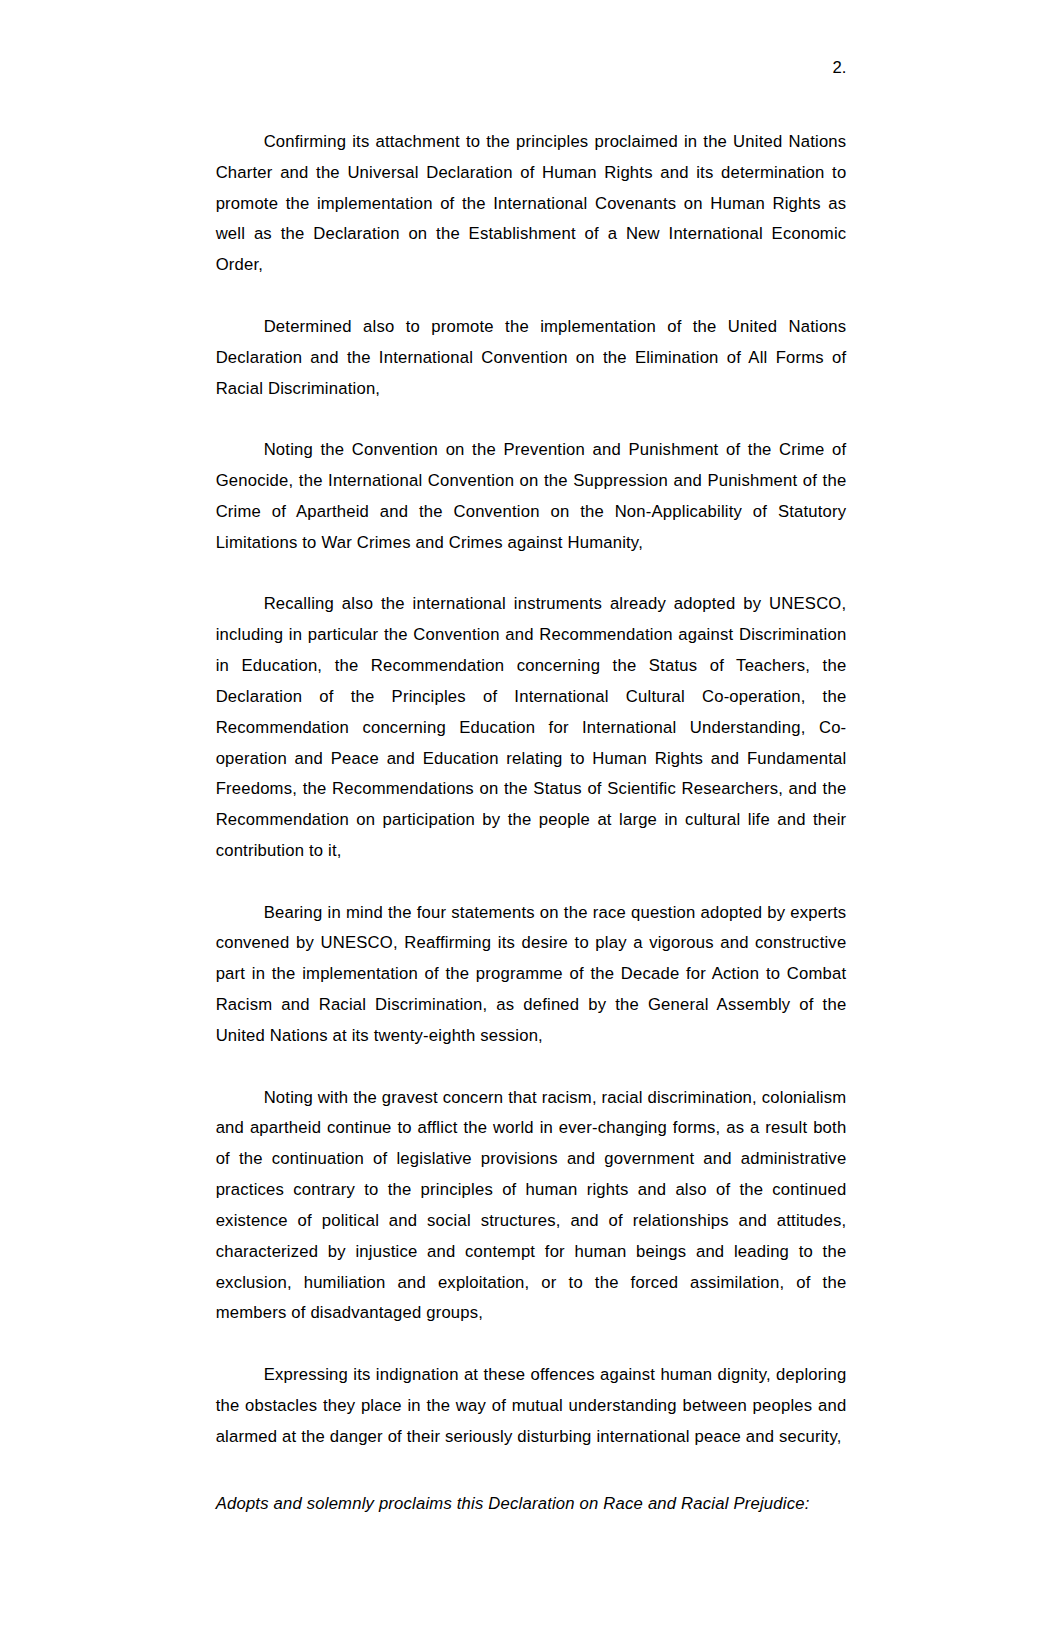2.
Confirming its attachment to the principles proclaimed in the United Nations Charter and the Universal Declaration of Human Rights and its determination to promote the implementation of the International Covenants on Human Rights as well as the Declaration on the Establishment of a New International Economic Order,
Determined also to promote the implementation of the United Nations Declaration and the International Convention on the Elimination of All Forms of Racial Discrimination,
Noting the Convention on the Prevention and Punishment of the Crime of Genocide, the International Convention on the Suppression and Punishment of the Crime of Apartheid and the Convention on the Non-Applicability of Statutory Limitations to War Crimes and Crimes against Humanity,
Recalling also the international instruments already adopted by UNESCO, including in particular the Convention and Recommendation against Discrimination in Education, the Recommendation concerning the Status of Teachers, the Declaration of the Principles of International Cultural Co-operation, the Recommendation concerning Education for International Understanding, Co-operation and Peace and Education relating to Human Rights and Fundamental Freedoms, the Recommendations on the Status of Scientific Researchers, and the Recommendation on participation by the people at large in cultural life and their contribution to it,
Bearing in mind the four statements on the race question adopted by experts convened by UNESCO, Reaffirming its desire to play a vigorous and constructive part in the implementation of the programme of the Decade for Action to Combat Racism and Racial Discrimination, as defined by the General Assembly of the United Nations at its twenty-eighth session,
Noting with the gravest concern that racism, racial discrimination, colonialism and apartheid continue to afflict the world in ever-changing forms, as a result both of the continuation of legislative provisions and government and administrative practices contrary to the principles of human rights and also of the continued existence of political and social structures, and of relationships and attitudes, characterized by injustice and contempt for human beings and leading to the exclusion, humiliation and exploitation, or to the forced assimilation, of the members of disadvantaged groups,
Expressing its indignation at these offences against human dignity, deploring the obstacles they place in the way of mutual understanding between peoples and alarmed at the danger of their seriously disturbing international peace and security,
Adopts and solemnly proclaims this Declaration on Race and Racial Prejudice: